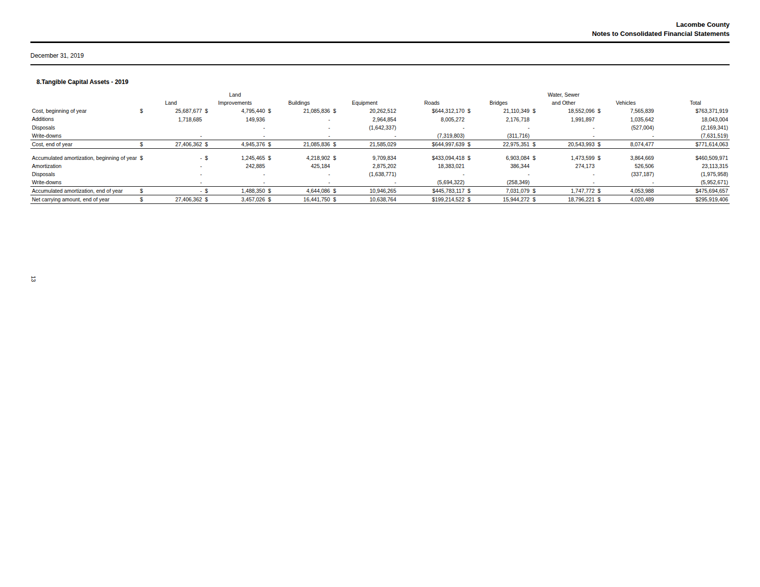Lacombe County
Notes to Consolidated Financial Statements
December 31, 2019
8. Tangible Capital Assets - 2019
| | | Land | | | | | Water, Sewer | | | |
| --- | --- | --- | --- | --- | --- | --- | --- | --- | --- | --- |
| | Land | Improvements | Buildings | Equipment | Roads | Bridges | and Other | Vehicles | | Total |
| Cost, beginning of year | $ | 25,687,677 | $ | 4,795,440 | $ | 21,085,836 | $ | 20,262,512 | $644,312,170 | $ | 21,110,349 | $ | 18,552,096 | $ | 7,565,839 | | $763,371,919 |
| Additions | | 1,718,685 | | 149,936 | | - | | 2,964,854 | 8,005,272 | | 2,176,718 | | 1,991,897 | | 1,035,642 | | 18,043,004 |
| Disposals | | | | - | | - | | (1,642,337) | - | | - | | - | | (527,004) | | (2,169,341) |
| Write-downs | | - | | - | | - | | - | (7,319,803) | | (311,716) | | - | | - | | (7,631,519) |
| Cost, end of year | $ | 27,406,362 | $ | 4,945,376 | $ | 21,085,836 | $ | 21,585,029 | $644,997,639 | $ | 22,975,351 | $ | 20,543,993 | $ | 8,074,477 | | $771,614,063 |
| Accumulated amortization, beginning of year | $ | - | $ | 1,245,465 | $ | 4,218,902 | $ | 9,709,834 | $433,094,418 | $ | 6,903,084 | $ | 1,473,599 | $ | 3,864,669 | | $460,509,971 |
| Amortization | | - | | 242,885 | | 425,184 | | 2,875,202 | 18,383,021 | | 386,344 | | 274,173 | | 526,506 | | 23,113,315 |
| Disposals | | - | | - | | - | | (1,638,771) | - | | - | | - | | (337,187) | | (1,975,958) |
| Write-downs | | - | | - | | - | | - | (5,694,322) | | (258,349) | | - | | - | | (5,952,671) |
| Accumulated amortization, end of year | $ | - | $ | 1,488,350 | $ | 4,644,086 | $ | 10,946,265 | $445,783,117 | $ | 7,031,079 | $ | 1,747,772 | $ | 4,053,988 | | $475,694,657 |
| Net carrying amount, end of year | $ | 27,406,362 | $ | 3,457,026 | $ | 16,441,750 | $ | 10,638,764 | $199,214,522 | $ | 15,944,272 | $ | 18,796,221 | $ | 4,020,489 | | $295,919,406 |
13